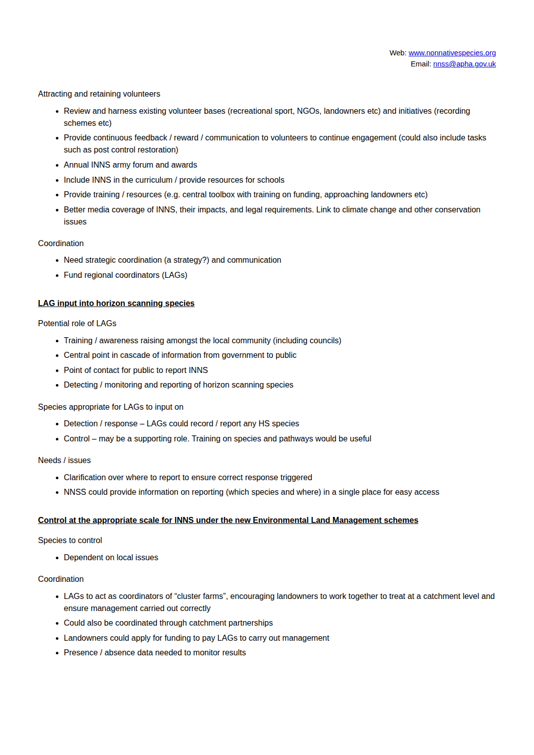Web: www.nonnativespecies.org
Email: nnss@apha.gov.uk
Attracting and retaining volunteers
Review and harness existing volunteer bases (recreational sport, NGOs, landowners etc) and initiatives (recording schemes etc)
Provide continuous feedback / reward / communication to volunteers to continue engagement (could also include tasks such as post control restoration)
Annual INNS army forum and awards
Include INNS in the curriculum / provide resources for schools
Provide training / resources (e.g. central toolbox with training on funding, approaching landowners etc)
Better media coverage of INNS, their impacts, and legal requirements. Link to climate change and other conservation issues
Coordination
Need strategic coordination (a strategy?) and communication
Fund regional coordinators (LAGs)
LAG input into horizon scanning species
Potential role of LAGs
Training / awareness raising amongst the local community (including councils)
Central point in cascade of information from government to public
Point of contact for public to report INNS
Detecting / monitoring and reporting of horizon scanning species
Species appropriate for LAGs to input on
Detection / response – LAGs could record / report any HS species
Control – may be a supporting role. Training on species and pathways would be useful
Needs / issues
Clarification over where to report to ensure correct response triggered
NNSS could provide information on reporting (which species and where) in a single place for easy access
Control at the appropriate scale for INNS under the new Environmental Land Management schemes
Species to control
Dependent on local issues
Coordination
LAGs to act as coordinators of “cluster farms”, encouraging landowners to work together to treat at a catchment level and ensure management carried out correctly
Could also be coordinated through catchment partnerships
Landowners could apply for funding to pay LAGs to carry out management
Presence / absence data needed to monitor results